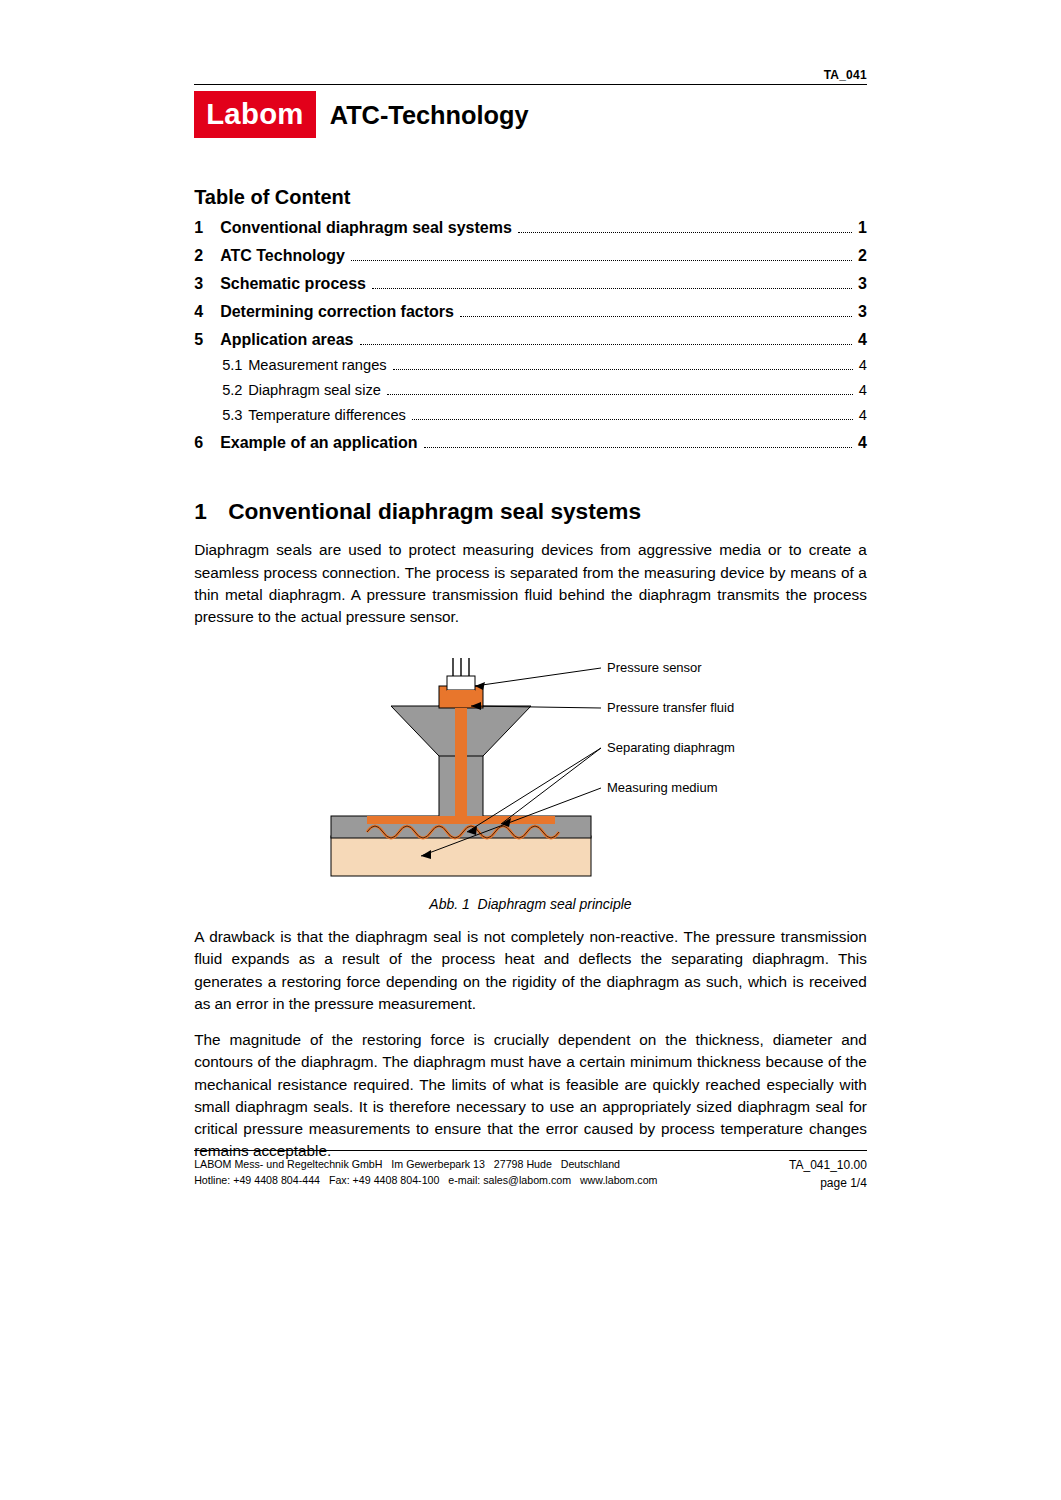TA_041
Labom
ATC-Technology
Table of Content
1 Conventional diaphragm seal systems 1
2 ATC Technology 2
3 Schematic process 3
4 Determining correction factors 3
5 Application areas 4
5.1 Measurement ranges 4
5.2 Diaphragm seal size 4
5.3 Temperature differences 4
6 Example of an application 4
1 Conventional diaphragm seal systems
Diaphragm seals are used to protect measuring devices from aggressive media or to create a seamless process connection. The process is separated from the measuring device by means of a thin metal diaphragm. A pressure transmission fluid behind the diaphragm transmits the process pressure to the actual pressure sensor.
Pressure sensor Pressure transfer fluid Separating diaphragm Measuring medium
Abb. 1 Diaphragm seal principle
A drawback is that the diaphragm seal is not completely non-reactive. The pressure transmission fluid expands as a result of the process heat and deflects the separating diaphragm. This generates a restoring force depending on the rigidity of the diaphragm as such, which is received as an error in the pressure measurement.
The magnitude of the restoring force is crucially dependent on the thickness, diameter and contours of the diaphragm. The diaphragm must have a certain minimum thickness because of the mechanical resistance required. The limits of what is feasible are quickly reached especially with small diaphragm seals. It is therefore necessary to use an appropriately sized diaphragm seal for critical pressure measurements to ensure that the error caused by process temperature changes remains acceptable.
LABOM Mess- und Regeltechnik GmbH Im Gewerbepark 13 27798 Hude Deutschland
Hotline: +49 4408 804-444 Fax: +49 4408 804-100 e-mail: sales@labom.com www.labom.com
TA_041_10.00
page 1/4